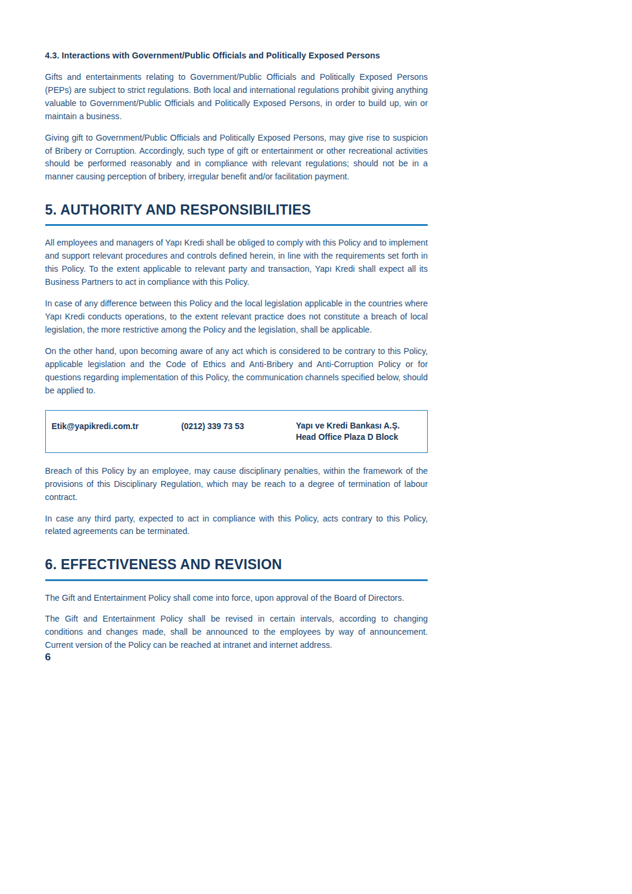4.3. Interactions with Government/Public Officials and Politically Exposed Persons
Gifts and entertainments relating to Government/Public Officials and Politically Exposed Persons (PEPs) are subject to strict regulations. Both local and international regulations prohibit giving anything valuable to Government/Public Officials and Politically Exposed Persons, in order to build up, win or maintain a business.
Giving gift to Government/Public Officials and Politically Exposed Persons, may give rise to suspicion of Bribery or Corruption. Accordingly, such type of gift or entertainment or other recreational activities should be performed reasonably and in compliance with relevant regulations; should not be in a manner causing perception of bribery, irregular benefit and/or facilitation payment.
5. Authority and Responsibilities
All employees and managers of Yapı Kredi shall be obliged to comply with this Policy and to implement and support relevant procedures and controls defined herein, in line with the requirements set forth in this Policy. To the extent applicable to relevant party and transaction, Yapı Kredi shall expect all its Business Partners to act in compliance with this Policy.
In case of any difference between this Policy and the local legislation applicable in the countries where Yapı Kredi conducts operations, to the extent relevant practice does not constitute a breach of local legislation, the more restrictive among the Policy and the legislation, shall be applicable.
On the other hand, upon becoming aware of any act which is considered to be contrary to this Policy, applicable legislation and the Code of Ethics and Anti-Bribery and Anti-Corruption Policy or for questions regarding implementation of this Policy, the communication channels specified below, should be applied to.
| Etik@yapikredi.com.tr | (0212) 339 73 53 | Yapı ve Kredi Bankası A.Ş. Head Office Plaza D Block |
Breach of this Policy by an employee, may cause disciplinary penalties, within the framework of the provisions of this Disciplinary Regulation, which may be reach to a degree of termination of labour contract.
In case any third party, expected to act in compliance with this Policy, acts contrary to this Policy, related agreements can be terminated.
6. Effectiveness and Revision
The Gift and Entertainment Policy shall come into force, upon approval of the Board of Directors.
The Gift and Entertainment Policy shall be revised in certain intervals, according to changing conditions and changes made, shall be announced to the employees by way of announcement. Current version of the Policy can be reached at intranet and internet address.
6